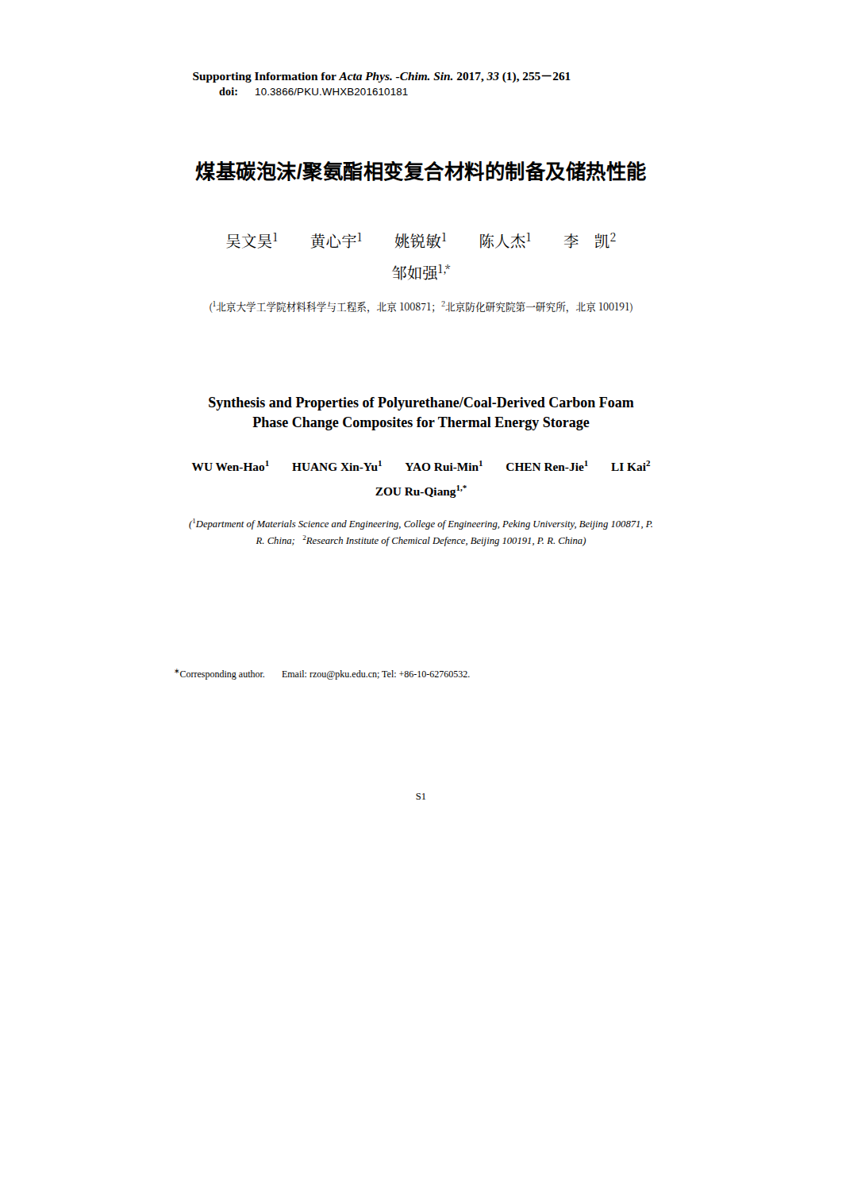Supporting Information for Acta Phys. -Chim. Sin. 2017, 33 (1), 255－261 doi: 10.3866/PKU.WHXB201610181
煤基碳泡沫/聚氨酯相变复合材料的制备及储热性能
吴文昊1 黄心宇1 姚锐敏1 陈人杰1 李 凯2
邹如强1,*
(1北京大学工学院材料科学与工程系，北京 100871；2北京防化研究院第一研究所，北京 100191)
Synthesis and Properties of Polyurethane/Coal-Derived Carbon Foam Phase Change Composites for Thermal Energy Storage
WU Wen-Hao1 HUANG Xin-Yu1 YAO Rui-Min1 CHEN Ren-Jie1 LI Kai2
ZOU Ru-Qiang1,*
(1 Department of Materials Science and Engineering, College of Engineering, Peking University, Beijing 100871, P. R. China; 2 Research Institute of Chemical Defence, Beijing 100191, P. R. China)
∗Corresponding author. Email: rzou@pku.edu.cn; Tel: +86-10-62760532.
S1